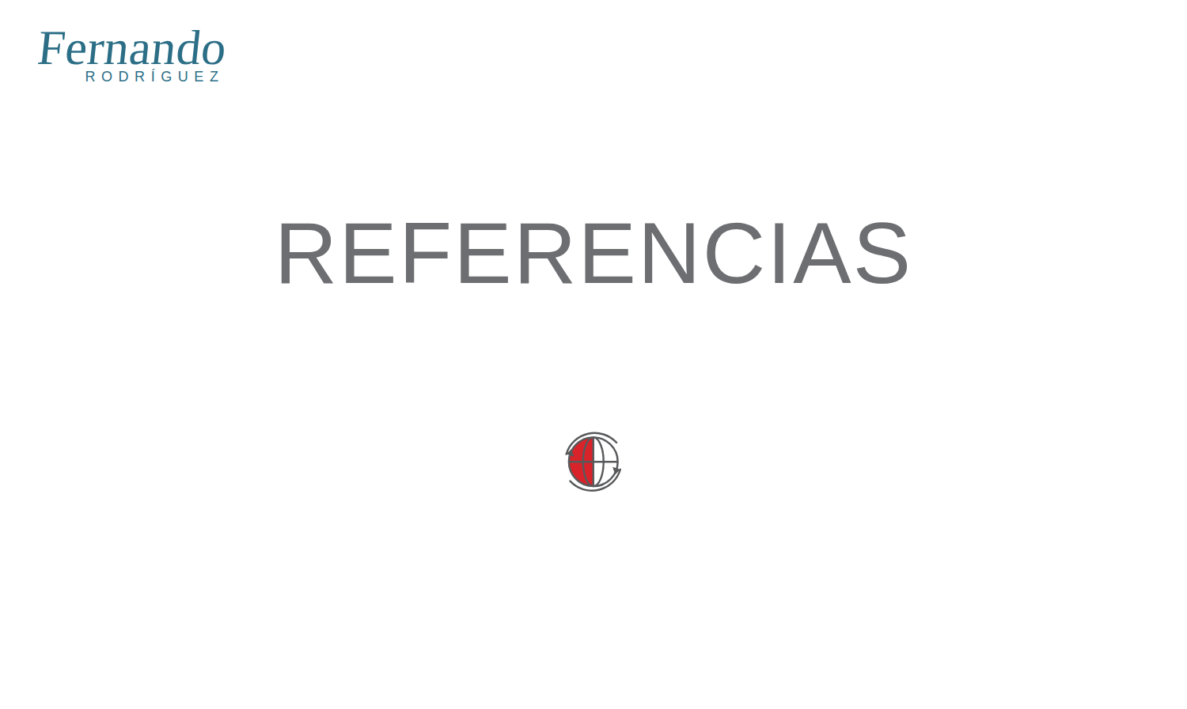Fernando RODRÍGUEZ
REFERENCIAS